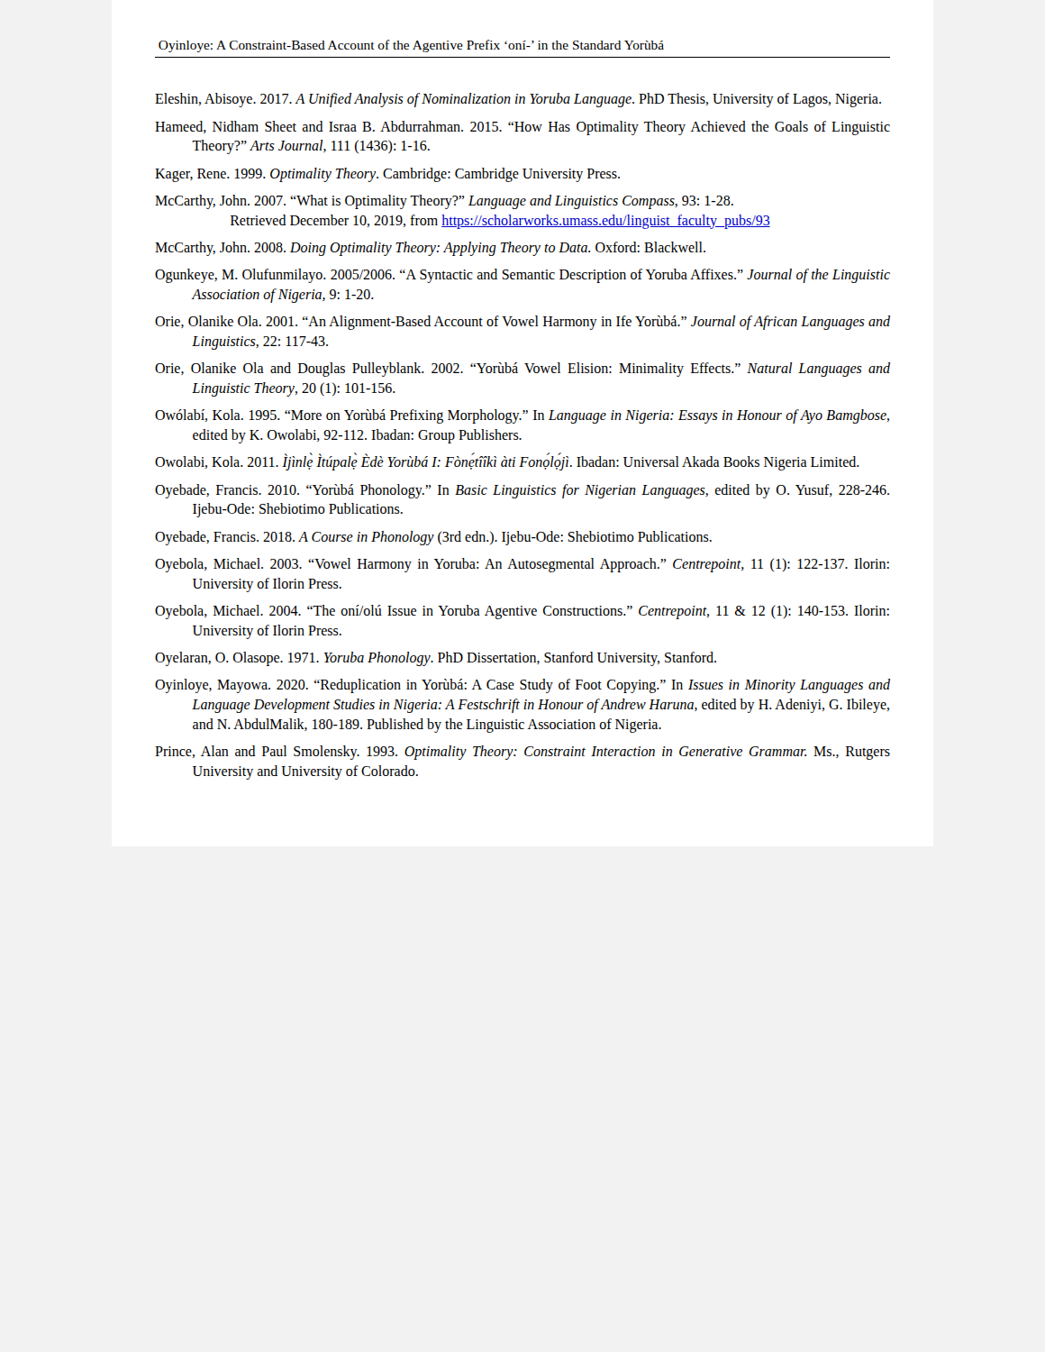Oyinloye: A Constraint-Based Account of the Agentive Prefix ‘oní-’ in the Standard Yorùbá
Eleshin, Abisoye. 2017. A Unified Analysis of Nominalization in Yoruba Language. PhD Thesis, University of Lagos, Nigeria.
Hameed, Nidham Sheet and Israa B. Abdurrahman. 2015. “How Has Optimality Theory Achieved the Goals of Linguistic Theory?” Arts Journal, 111 (1436): 1-16.
Kager, Rene. 1999. Optimality Theory. Cambridge: Cambridge University Press.
McCarthy, John. 2007. “What is Optimality Theory?” Language and Linguistics Compass, 93: 1-28. Retrieved December 10, 2019, from https://scholarworks.umass.edu/linguist_faculty_pubs/93
McCarthy, John. 2008. Doing Optimality Theory: Applying Theory to Data. Oxford: Blackwell.
Ogunkeye, M. Olufunmilayo. 2005/2006. “A Syntactic and Semantic Description of Yoruba Affixes.” Journal of the Linguistic Association of Nigeria, 9: 1-20.
Orie, Olanike Ola. 2001. “An Alignment-Based Account of Vowel Harmony in Ife Yorùbá.” Journal of African Languages and Linguistics, 22: 117-43.
Orie, Olanike Ola and Douglas Pulleyblank. 2002. “Yorùbá Vowel Elision: Minimality Effects.” Natural Languages and Linguistic Theory, 20 (1): 101-156.
Owólabí, Kola. 1995. “More on Yorùbá Prefixing Morphology.” In Language in Nigeria: Essays in Honour of Ayo Bamgbose, edited by K. Owolabi, 92-112. Ibadan: Group Publishers.
Owolabi, Kola. 2011. Ìjìnlẹ̀ Ìtúpalẹ̀ Èdè Yorùbá I: Fònẹ́tîîkì àti Fonọ́lọ́jì. Ibadan: Universal Akada Books Nigeria Limited.
Oyebade, Francis. 2010. “Yorùbá Phonology.” In Basic Linguistics for Nigerian Languages, edited by O. Yusuf, 228-246. Ijebu-Ode: Shebiotimo Publications.
Oyebade, Francis. 2018. A Course in Phonology (3rd edn.). Ijebu-Ode: Shebiotimo Publications.
Oyebola, Michael. 2003. “Vowel Harmony in Yoruba: An Autosegmental Approach.” Centrepoint, 11 (1): 122-137. Ilorin: University of Ilorin Press.
Oyebola, Michael. 2004. “The oní/olú Issue in Yoruba Agentive Constructions.” Centrepoint, 11 & 12 (1): 140-153. Ilorin: University of Ilorin Press.
Oyelaran, O. Olasope. 1971. Yoruba Phonology. PhD Dissertation, Stanford University, Stanford.
Oyinloye, Mayowa. 2020. “Reduplication in Yorùbá: A Case Study of Foot Copying.” In Issues in Minority Languages and Language Development Studies in Nigeria: A Festschrift in Honour of Andrew Haruna, edited by H. Adeniyi, G. Ibileye, and N. AbdulMalik, 180-189. Published by the Linguistic Association of Nigeria.
Prince, Alan and Paul Smolensky. 1993. Optimality Theory: Constraint Interaction in Generative Grammar. Ms., Rutgers University and University of Colorado.